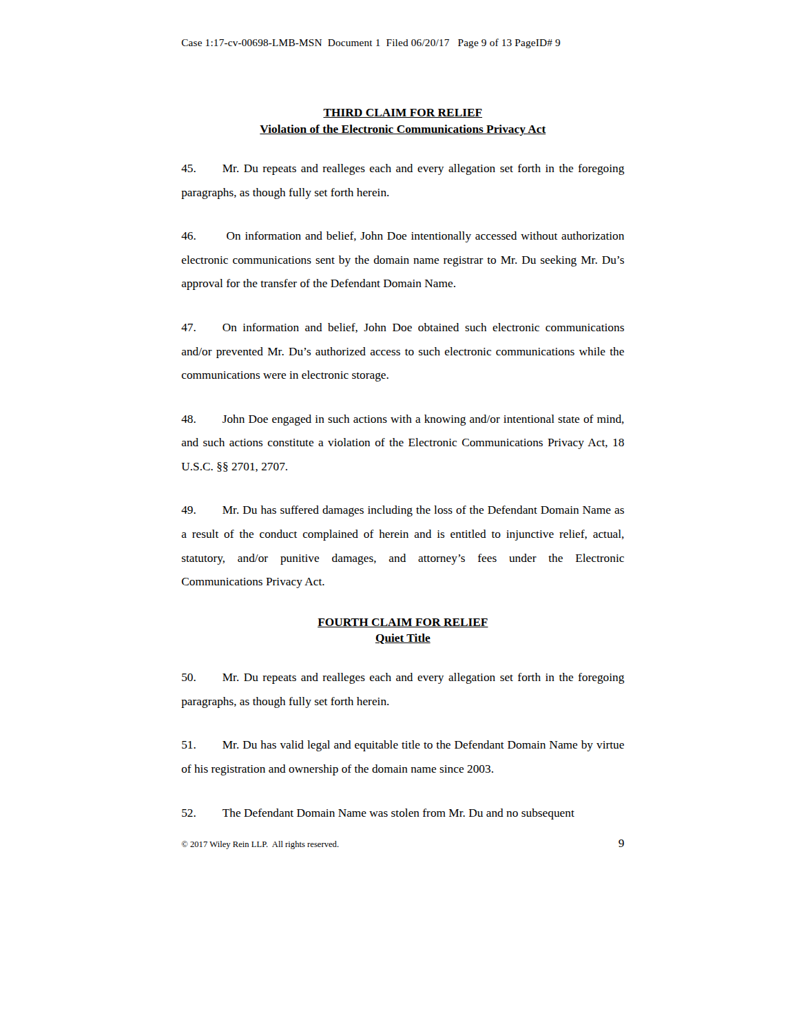Case 1:17-cv-00698-LMB-MSN Document 1 Filed 06/20/17 Page 9 of 13 PageID# 9
THIRD CLAIM FOR RELIEF Violation of the Electronic Communications Privacy Act
45. Mr. Du repeats and realleges each and every allegation set forth in the foregoing paragraphs, as though fully set forth herein.
46. On information and belief, John Doe intentionally accessed without authorization electronic communications sent by the domain name registrar to Mr. Du seeking Mr. Du’s approval for the transfer of the Defendant Domain Name.
47. On information and belief, John Doe obtained such electronic communications and/or prevented Mr. Du’s authorized access to such electronic communications while the communications were in electronic storage.
48. John Doe engaged in such actions with a knowing and/or intentional state of mind, and such actions constitute a violation of the Electronic Communications Privacy Act, 18 U.S.C. §§ 2701, 2707.
49. Mr. Du has suffered damages including the loss of the Defendant Domain Name as a result of the conduct complained of herein and is entitled to injunctive relief, actual, statutory, and/or punitive damages, and attorney’s fees under the Electronic Communications Privacy Act.
FOURTH CLAIM FOR RELIEF Quiet Title
50. Mr. Du repeats and realleges each and every allegation set forth in the foregoing paragraphs, as though fully set forth herein.
51. Mr. Du has valid legal and equitable title to the Defendant Domain Name by virtue of his registration and ownership of the domain name since 2003.
52. The Defendant Domain Name was stolen from Mr. Du and no subsequent
© 2017 Wiley Rein LLP. All rights reserved. 9